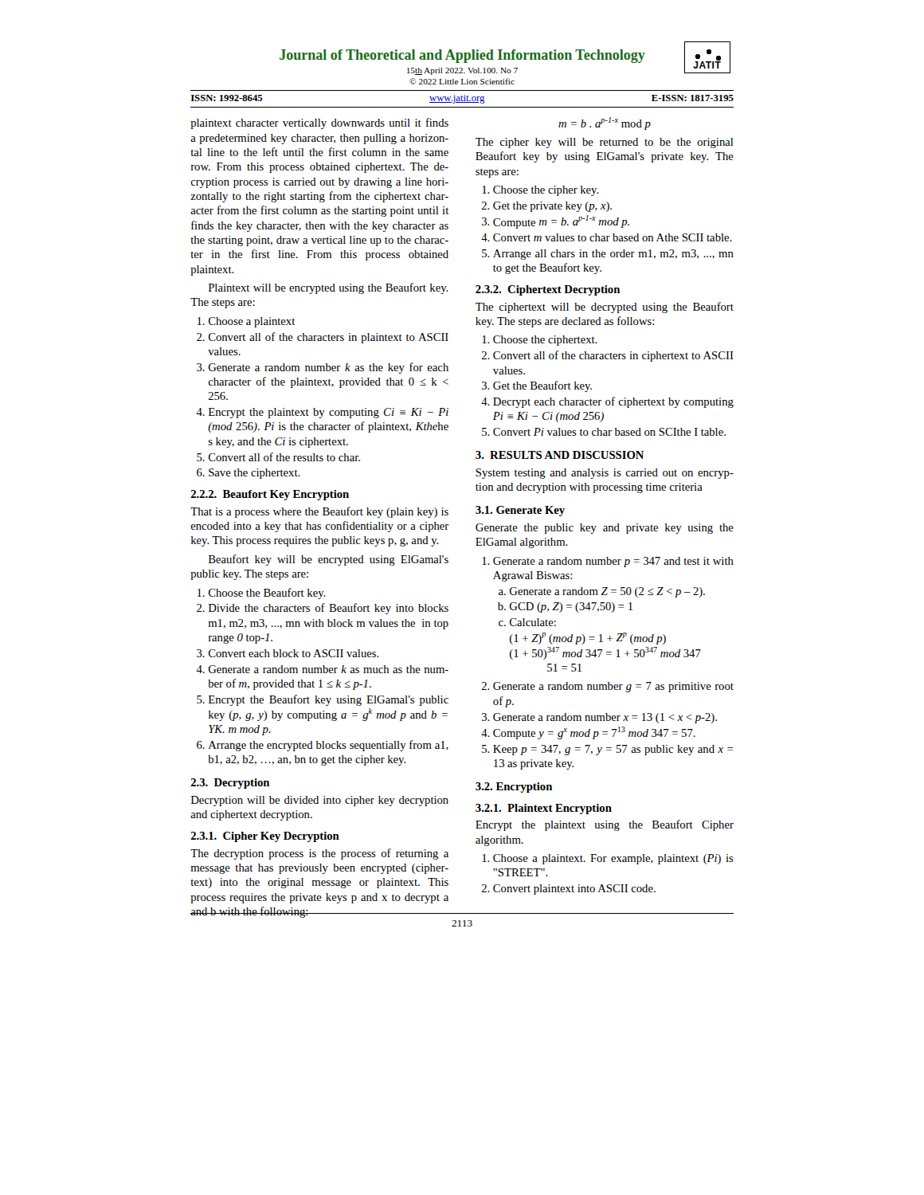JATIT
Journal of Theoretical and Applied Information Technology
15th April 2022. Vol.100. No 7
© 2022 Little Lion Scientific
ISSN: 1992-8645 www.jatit.org E-ISSN: 1817-3195
plaintext character vertically downwards until it finds a predetermined key character, then pulling a horizontal line to the left until the first column in the same row. From this process obtained ciphertext. The decryption process is carried out by drawing a line horizontally to the right starting from the ciphertext character from the first column as the starting point until it finds the key character, then with the key character as the starting point, draw a vertical line up to the character in the first line. From this process obtained plaintext.
Plaintext will be encrypted using the Beaufort key. The steps are:
Choose a plaintext
Convert all of the characters in plaintext to ASCII values.
Generate a random number k as the key for each character of the plaintext, provided that 0 ≤ k < 256.
Encrypt the plaintext by computing Ci ≡ Ki − Pi (mod 256). Pi is the character of plaintext, Kthehe s key, and the Ci is ciphertext.
Convert all of the results to char.
Save the ciphertext.
2.2.2. Beaufort Key Encryption
That is a process where the Beaufort key (plain key) is encoded into a key that has confidentiality or a cipher key. This process requires the public keys p, g, and y.
Beaufort key will be encrypted using ElGamal's public key. The steps are:
Choose the Beaufort key.
Divide the characters of Beaufort key into blocks m1, m2, m3, ..., mn with block m values the in top range 0 top-1.
Convert each block to ASCII values.
Generate a random number k as much as the number of m, provided that 1 ≤ k ≤ p-1.
Encrypt the Beaufort key using ElGamal's public key (p, g, y) by computing a = gk mod p and b = YK. m mod p.
Arrange the encrypted blocks sequentially from a1, b1, a2, b2, …, an, bn to get the cipher key.
2.3. Decryption
Decryption will be divided into cipher key decryption and ciphertext decryption.
2.3.1. Cipher Key Decryption
The decryption process is the process of returning a message that has previously been encrypted (ciphertext) into the original message or plaintext. This process requires the private keys p and x to decrypt a and b with the following:
m = b . ap-1-x mod p
The cipher key will be returned to be the original Beaufort key by using ElGamal's private key. The steps are:
Choose the cipher key.
Get the private key (p, x).
Compute m = b. ap-1-x mod p.
Convert m values to char based on Athe SCII table.
Arrange all chars in the order m1, m2, m3, ..., mn to get the Beaufort key.
2.3.2. Ciphertext Decryption
The ciphertext will be decrypted using the Beaufort key. The steps are declared as follows:
Choose the ciphertext.
Convert all of the characters in ciphertext to ASCII values.
Get the Beaufort key.
Decrypt each character of ciphertext by computing Pi ≡ Ki − Ci (mod 256)
Convert Pi values to char based on SCIthe I table.
3. RESULTS AND DISCUSSION
System testing and analysis is carried out on encryption and decryption with processing time criteria
3.1. Generate Key
Generate the public key and private key using the ElGamal algorithm.
Generate a random number p = 347 and test it with Agrawal Biswas:
Generate a random Z = 50 (2 ≤ Z < p – 2).
GCD (p, Z) = (347,50) = 1
Calculate:
(1 + Z)p (mod p) = 1 + Zp (mod p)
(1 + 50)347 mod 347 = 1 + 50347 mod 347
51 = 51
Generate a random number g = 7 as primitive root of p.
Generate a random number x = 13 (1 < x < p-2).
Compute y = gx mod p = 713 mod 347 = 57.
Keep p = 347, g = 7, y = 57 as public key and x = 13 as private key.
3.2. Encryption
3.2.1. Plaintext Encryption
Encrypt the plaintext using the Beaufort Cipher algorithm.
Choose a plaintext. For example, plaintext (Pi) is "STREET".
Convert plaintext into ASCII code.
2113